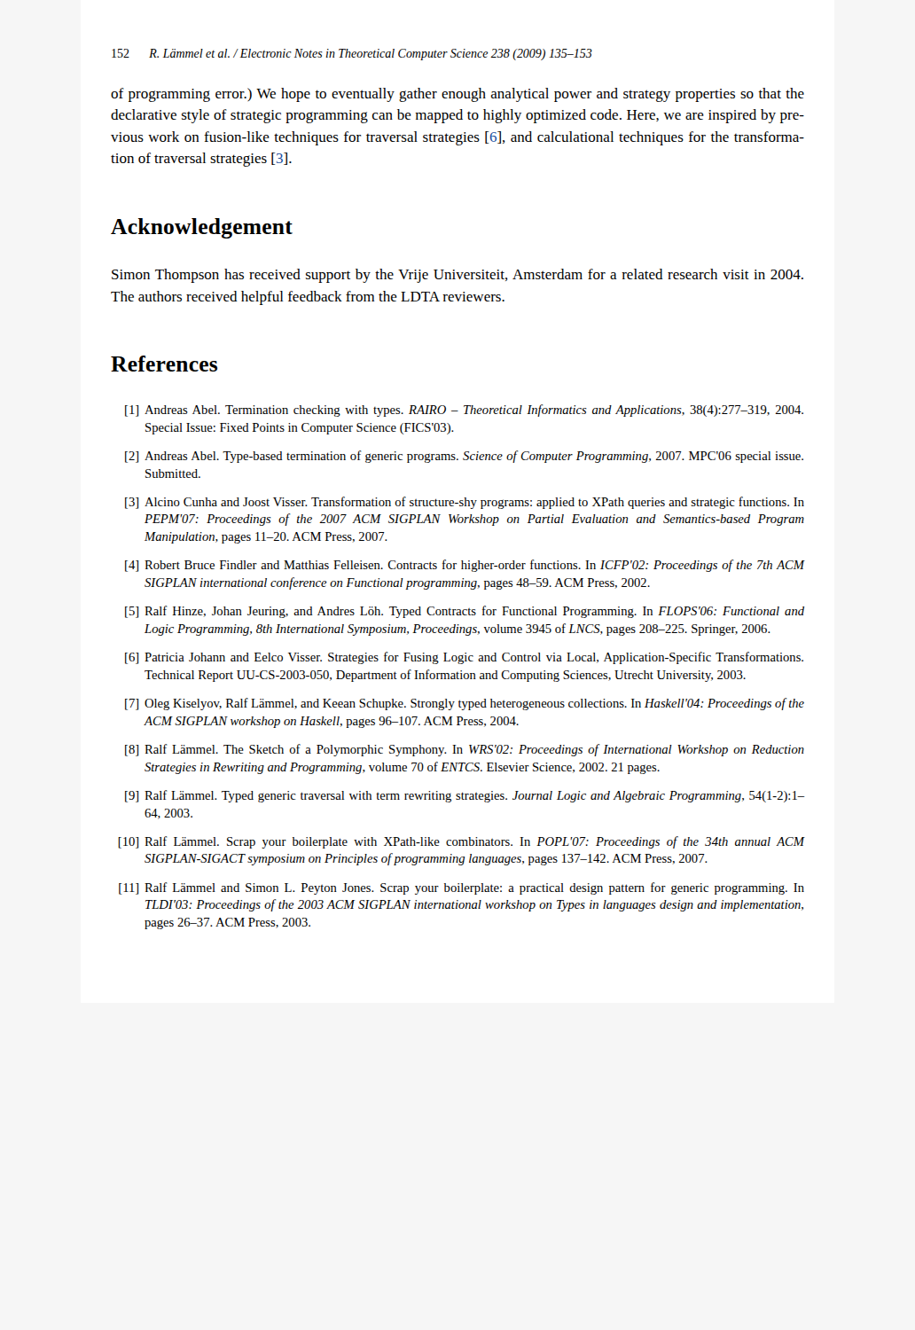152 R. Lämmel et al. / Electronic Notes in Theoretical Computer Science 238 (2009) 135–153
of programming error.) We hope to eventually gather enough analytical power and strategy properties so that the declarative style of strategic programming can be mapped to highly optimized code. Here, we are inspired by previous work on fusion-like techniques for traversal strategies [6], and calculational techniques for the transformation of traversal strategies [3].
Acknowledgement
Simon Thompson has received support by the Vrije Universiteit, Amsterdam for a related research visit in 2004. The authors received helpful feedback from the LDTA reviewers.
References
[1] Andreas Abel. Termination checking with types. RAIRO – Theoretical Informatics and Applications, 38(4):277–319, 2004. Special Issue: Fixed Points in Computer Science (FICS'03).
[2] Andreas Abel. Type-based termination of generic programs. Science of Computer Programming, 2007. MPC'06 special issue. Submitted.
[3] Alcino Cunha and Joost Visser. Transformation of structure-shy programs: applied to XPath queries and strategic functions. In PEPM'07: Proceedings of the 2007 ACM SIGPLAN Workshop on Partial Evaluation and Semantics-based Program Manipulation, pages 11–20. ACM Press, 2007.
[4] Robert Bruce Findler and Matthias Felleisen. Contracts for higher-order functions. In ICFP'02: Proceedings of the 7th ACM SIGPLAN international conference on Functional programming, pages 48–59. ACM Press, 2002.
[5] Ralf Hinze, Johan Jeuring, and Andres Löh. Typed Contracts for Functional Programming. In FLOPS'06: Functional and Logic Programming, 8th International Symposium, Proceedings, volume 3945 of LNCS, pages 208–225. Springer, 2006.
[6] Patricia Johann and Eelco Visser. Strategies for Fusing Logic and Control via Local, Application-Specific Transformations. Technical Report UU-CS-2003-050, Department of Information and Computing Sciences, Utrecht University, 2003.
[7] Oleg Kiselyov, Ralf Lämmel, and Keean Schupke. Strongly typed heterogeneous collections. In Haskell'04: Proceedings of the ACM SIGPLAN workshop on Haskell, pages 96–107. ACM Press, 2004.
[8] Ralf Lämmel. The Sketch of a Polymorphic Symphony. In WRS'02: Proceedings of International Workshop on Reduction Strategies in Rewriting and Programming, volume 70 of ENTCS. Elsevier Science, 2002. 21 pages.
[9] Ralf Lämmel. Typed generic traversal with term rewriting strategies. Journal Logic and Algebraic Programming, 54(1-2):1–64, 2003.
[10] Ralf Lämmel. Scrap your boilerplate with XPath-like combinators. In POPL'07: Proceedings of the 34th annual ACM SIGPLAN-SIGACT symposium on Principles of programming languages, pages 137–142. ACM Press, 2007.
[11] Ralf Lämmel and Simon L. Peyton Jones. Scrap your boilerplate: a practical design pattern for generic programming. In TLDI'03: Proceedings of the 2003 ACM SIGPLAN international workshop on Types in languages design and implementation, pages 26–37. ACM Press, 2003.